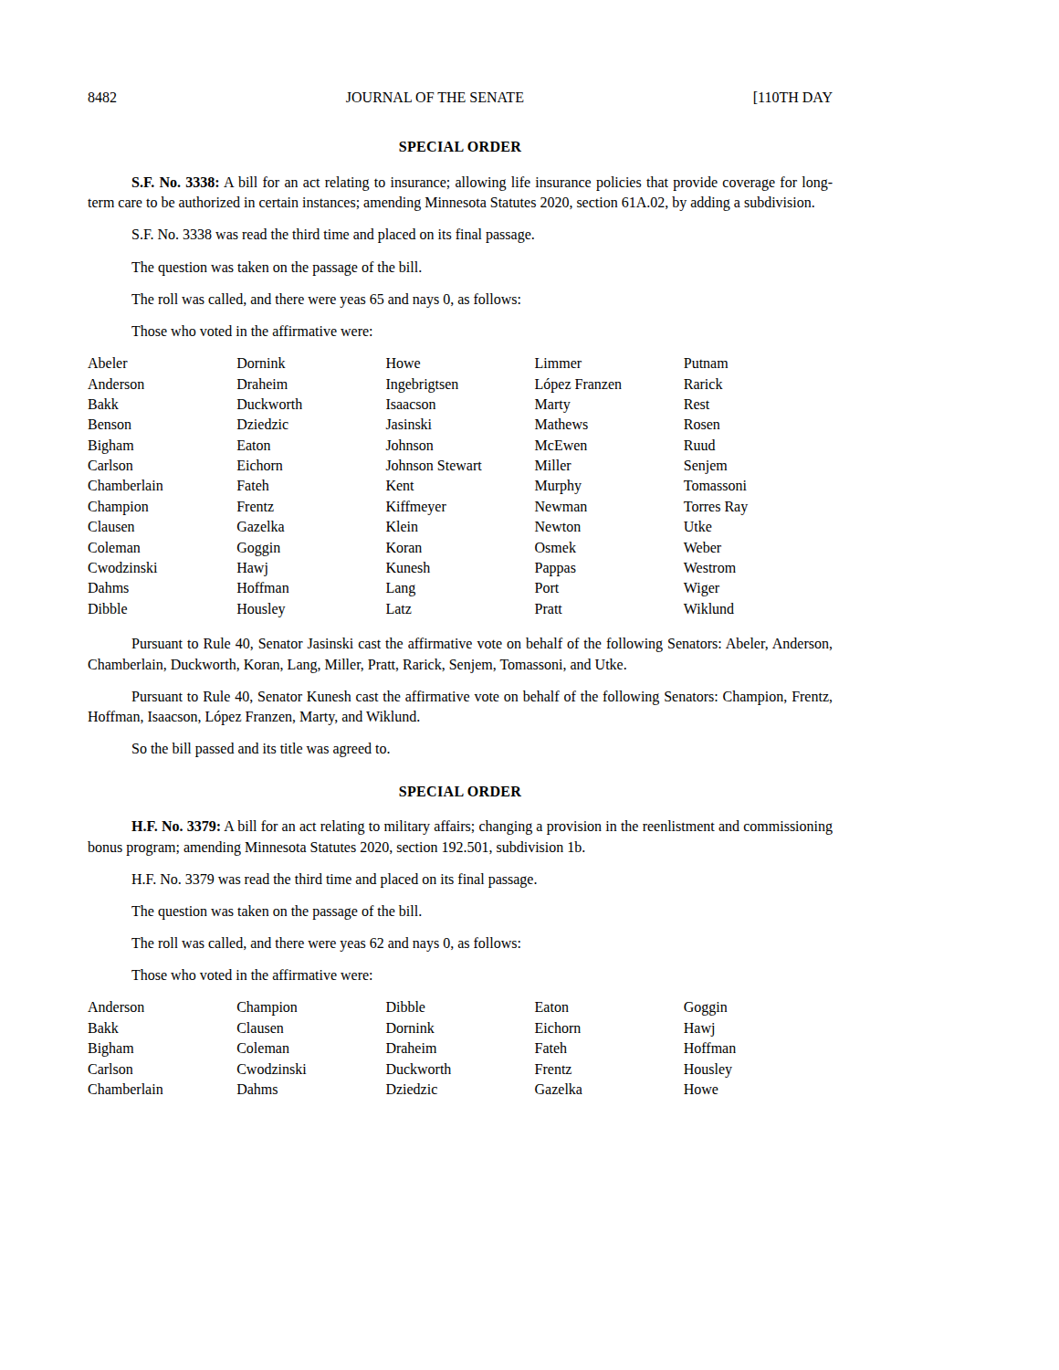8482 JOURNAL OF THE SENATE [110TH DAY
SPECIAL ORDER
S.F. No. 3338: A bill for an act relating to insurance; allowing life insurance policies that provide coverage for long-term care to be authorized in certain instances; amending Minnesota Statutes 2020, section 61A.02, by adding a subdivision.
S.F. No. 3338 was read the third time and placed on its final passage.
The question was taken on the passage of the bill.
The roll was called, and there were yeas 65 and nays 0, as follows:
Those who voted in the affirmative were:
| Abeler | Dornink | Howe | Limmer | Putnam |
| Anderson | Draheim | Ingebrigtsen | López Franzen | Rarick |
| Bakk | Duckworth | Isaacson | Marty | Rest |
| Benson | Dziedzic | Jasinski | Mathews | Rosen |
| Bigham | Eaton | Johnson | McEwen | Ruud |
| Carlson | Eichorn | Johnson Stewart | Miller | Senjem |
| Chamberlain | Fateh | Kent | Murphy | Tomassoni |
| Champion | Frentz | Kiffmeyer | Newman | Torres Ray |
| Clausen | Gazelka | Klein | Newton | Utke |
| Coleman | Goggin | Koran | Osmek | Weber |
| Cwodzinski | Hawj | Kunesh | Pappas | Westrom |
| Dahms | Hoffman | Lang | Port | Wiger |
| Dibble | Housley | Latz | Pratt | Wiklund |
Pursuant to Rule 40, Senator Jasinski cast the affirmative vote on behalf of the following Senators: Abeler, Anderson, Chamberlain, Duckworth, Koran, Lang, Miller, Pratt, Rarick, Senjem, Tomassoni, and Utke.
Pursuant to Rule 40, Senator Kunesh cast the affirmative vote on behalf of the following Senators: Champion, Frentz, Hoffman, Isaacson, López Franzen, Marty, and Wiklund.
So the bill passed and its title was agreed to.
SPECIAL ORDER
H.F. No. 3379: A bill for an act relating to military affairs; changing a provision in the reenlistment and commissioning bonus program; amending Minnesota Statutes 2020, section 192.501, subdivision 1b.
H.F. No. 3379 was read the third time and placed on its final passage.
The question was taken on the passage of the bill.
The roll was called, and there were yeas 62 and nays 0, as follows:
Those who voted in the affirmative were:
| Anderson | Champion | Dibble | Eaton | Goggin |
| Bakk | Clausen | Dornink | Eichorn | Hawj |
| Bigham | Coleman | Draheim | Fateh | Hoffman |
| Carlson | Cwodzinski | Duckworth | Frentz | Housley |
| Chamberlain | Dahms | Dziedzic | Gazelka | Howe |